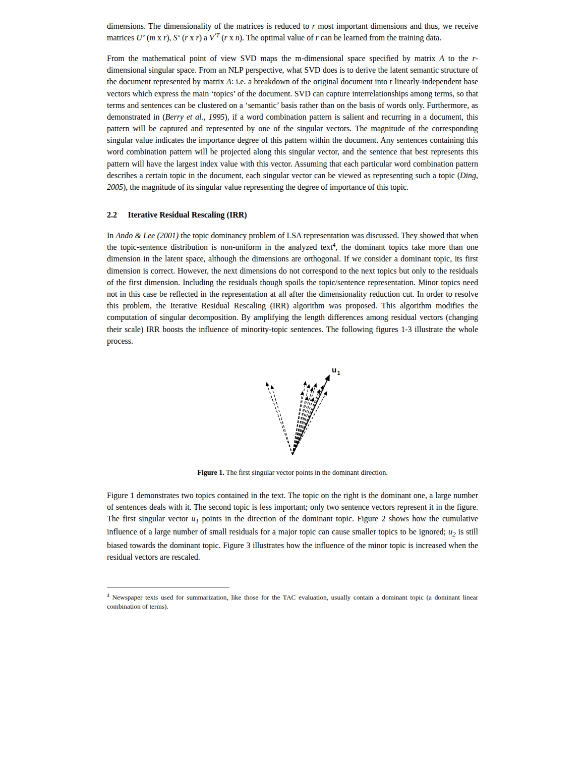dimensions. The dimensionality of the matrices is reduced to r most important dimensions and thus, we receive matrices U’ (m x r), S‘ (r x r) a V‘T (r x n). The optimal value of r can be learned from the training data.
From the mathematical point of view SVD maps the m-dimensional space specified by matrix A to the r-dimensional singular space. From an NLP perspective, what SVD does is to derive the latent semantic structure of the document represented by matrix A: i.e. a breakdown of the original document into r linearly-independent base vectors which express the main ‘topics’ of the document. SVD can capture interrelationships among terms, so that terms and sentences can be clustered on a ‘semantic’ basis rather than on the basis of words only. Furthermore, as demonstrated in (Berry et al., 1995), if a word combination pattern is salient and recurring in a document, this pattern will be captured and represented by one of the singular vectors. The magnitude of the corresponding singular value indicates the importance degree of this pattern within the document. Any sentences containing this word combination pattern will be projected along this singular vector, and the sentence that best represents this pattern will have the largest index value with this vector. Assuming that each particular word combination pattern describes a certain topic in the document, each singular vector can be viewed as representing such a topic (Ding, 2005), the magnitude of its singular value representing the degree of importance of this topic.
2.2 Iterative Residual Rescaling (IRR)
In Ando & Lee (2001) the topic dominancy problem of LSA representation was discussed. They showed that when the topic-sentence distribution is non-uniform in the analyzed text4, the dominant topics take more than one dimension in the latent space, although the dimensions are orthogonal. If we consider a dominant topic, its first dimension is correct. However, the next dimensions do not correspond to the next topics but only to the residuals of the first dimension. Including the residuals though spoils the topic/sentence representation. Minor topics need not in this case be reflected in the representation at all after the dimensionality reduction cut. In order to resolve this problem, the Iterative Residual Rescaling (IRR) algorithm was proposed. This algorithm modifies the computation of singular decomposition. By amplifying the length differences among residual vectors (changing their scale) IRR boosts the influence of minority-topic sentences. The following figures 1-3 illustrate the whole process.
u 1
Figure 1. The first singular vector points in the dominant direction.
Figure 1 demonstrates two topics contained in the text. The topic on the right is the dominant one, a large number of sentences deals with it. The second topic is less important; only two sentence vectors represent it in the figure. The first singular vector u1 points in the direction of the dominant topic. Figure 2 shows how the cumulative influence of a large number of small residuals for a major topic can cause smaller topics to be ignored; u2 is still biased towards the dominant topic. Figure 3 illustrates how the influence of the minor topic is increased when the residual vectors are rescaled.
4 Newspaper texts used for summarization, like those for the TAC evaluation, usually contain a dominant topic (a dominant linear combination of terms).